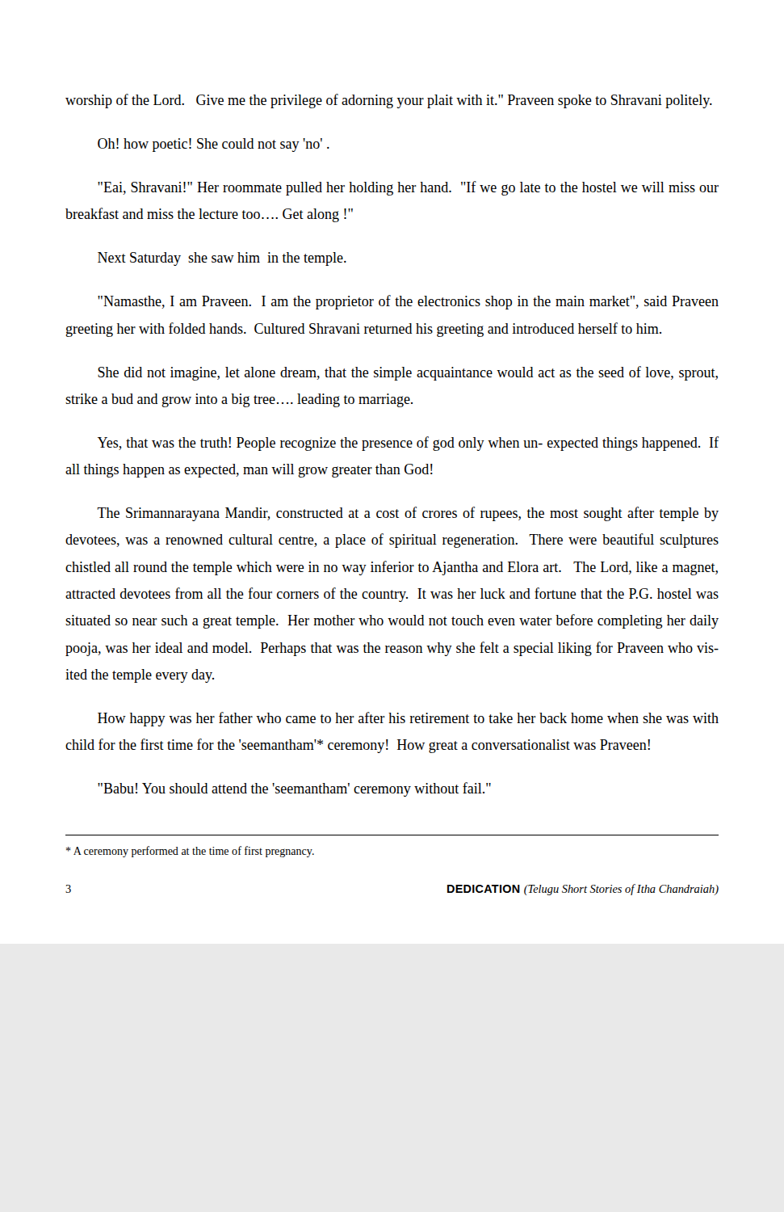worship of the Lord. Give me the privilege of adorning your plait with it." Praveen spoke to Shravani politely.
Oh! how poetic! She could not say 'no' .
"Eai, Shravani!" Her roommate pulled her holding her hand. "If we go late to the hostel we will miss our breakfast and miss the lecture too…. Get along !"
Next Saturday she saw him in the temple.
"Namasthe, I am Praveen. I am the proprietor of the electronics shop in the main market", said Praveen greeting her with folded hands. Cultured Shravani returned his greeting and introduced herself to him.
She did not imagine, let alone dream, that the simple acquaintance would act as the seed of love, sprout, strike a bud and grow into a big tree…. leading to marriage.
Yes, that was the truth! People recognize the presence of god only when un- expected things happened. If all things happen as expected, man will grow greater than God!
The Srimannarayana Mandir, constructed at a cost of crores of rupees, the most sought after temple by devotees, was a renowned cultural centre, a place of spiritual regeneration. There were beautiful sculptures chistled all round the temple which were in no way inferior to Ajantha and Elora art. The Lord, like a magnet, attracted devotees from all the four corners of the country. It was her luck and fortune that the P.G. hostel was situated so near such a great temple. Her mother who would not touch even water before completing her daily pooja, was her ideal and model. Perhaps that was the reason why she felt a special liking for Praveen who visited the temple every day.
How happy was her father who came to her after his retirement to take her back home when she was with child for the first time for the 'seemantham'* ceremony! How great a conversationalist was Praveen!
"Babu! You should attend the 'seemantham' ceremony without fail."
* A ceremony performed at the time of first pregnancy.
3 DEDICATION (Telugu Short Stories of Itha Chandraiah)